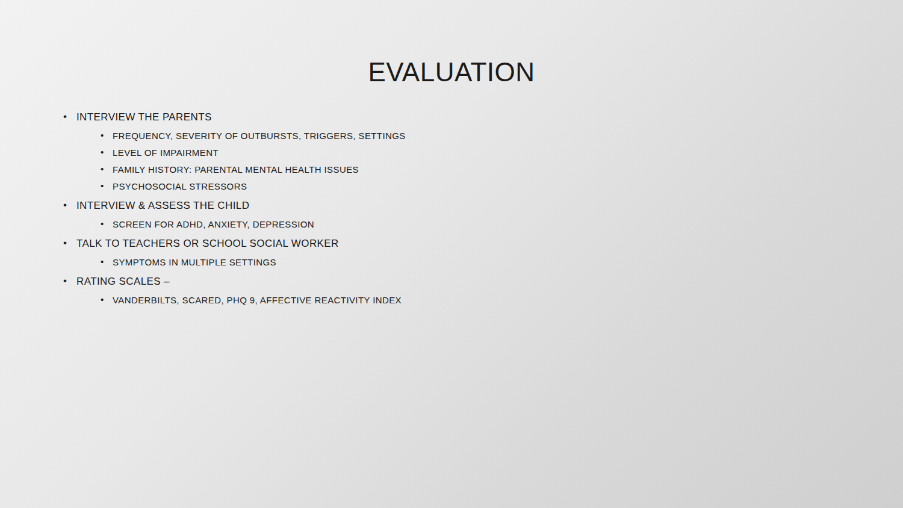Evaluation
Interview the parents
Frequency, severity of outbursts, triggers, settings
Level of impairment
Family history: parental mental health issues
Psychosocial stressors
Interview & assess the child
Screen for ADHD, anxiety, depression
Talk to teachers or school social worker
Symptoms in multiple settings
Rating scales –
Vanderbilts, SCARED, PHQ 9, Affective Reactivity Index